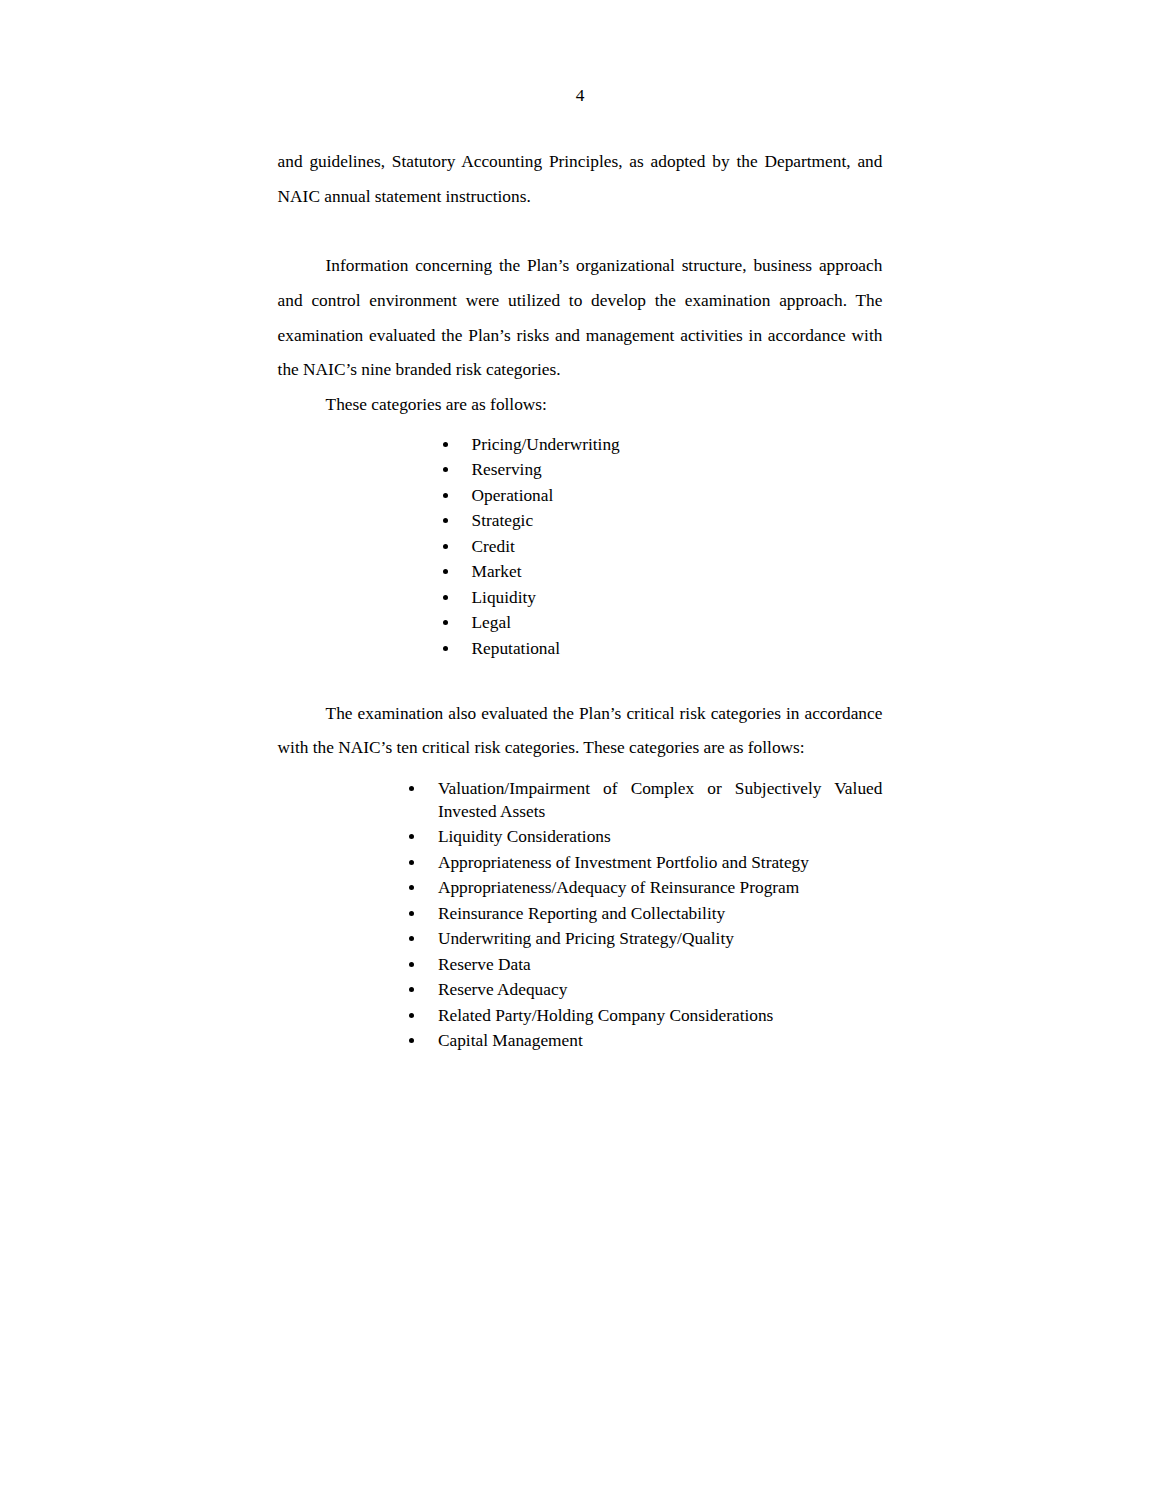4
and guidelines, Statutory Accounting Principles, as adopted by the Department, and NAIC annual statement instructions.
Information concerning the Plan’s organizational structure, business approach and control environment were utilized to develop the examination approach. The examination evaluated the Plan’s risks and management activities in accordance with the NAIC’s nine branded risk categories.
These categories are as follows:
Pricing/Underwriting
Reserving
Operational
Strategic
Credit
Market
Liquidity
Legal
Reputational
The examination also evaluated the Plan’s critical risk categories in accordance with the NAIC’s ten critical risk categories. These categories are as follows:
Valuation/Impairment of Complex or Subjectively Valued Invested Assets
Liquidity Considerations
Appropriateness of Investment Portfolio and Strategy
Appropriateness/Adequacy of Reinsurance Program
Reinsurance Reporting and Collectability
Underwriting and Pricing Strategy/Quality
Reserve Data
Reserve Adequacy
Related Party/Holding Company Considerations
Capital Management